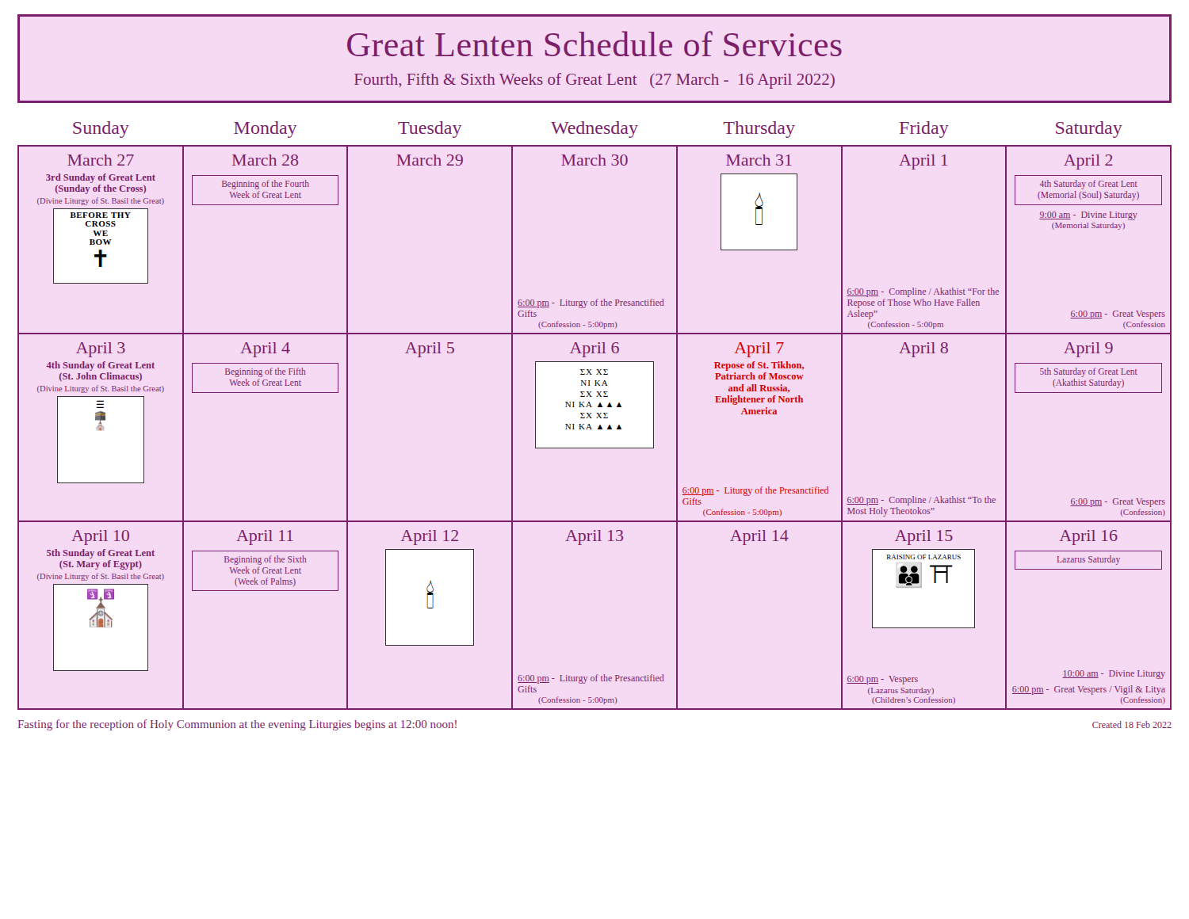Great Lenten Schedule of Services
Fourth, Fifth & Sixth Weeks of Great Lent (27 March - 16 April 2022)
| Sunday | Monday | Tuesday | Wednesday | Thursday | Friday | Saturday |
| --- | --- | --- | --- | --- | --- | --- |
| March 27 3rd Sunday of Great Lent (Sunday of the Cross) (Divine Liturgy of St. Basil the Great) BEFORE THY CROSS WE BOW ✝ | March 28 Beginning of the Fourth Week of Great Lent | March 29 | March 30 6:00 pm - Liturgy of the Presanctified Gifts (Confession - 5:00pm) | March 31 🕯 | April 1 6:00 pm - Compline / Akathist “For the Repose of Those Who Have Fallen Asleep” (Confession - 5:00pm | April 2 4th Saturday of Great Lent (Memorial (Soul) Saturday) 9:00 am - Divine Liturgy (Memorial Saturday) 6:00 pm - Great Vespers (Confession |
| April 3 4th Sunday of Great Lent (St. John Climacus) (Divine Liturgy of St. Basil the Great) ☰ 🕋 ⛪ | April 4 Beginning of the Fifth Week of Great Lent | April 5 | April 6 ΣΧ ΧΣ ΝΙ ΚΑ ΣΧ ΧΣ ΝΙ ΚΑ ▲▲▲ ΣΧ ΧΣ ΝΙ ΚΑ ▲▲▲ | April 7 Repose of St. Tikhon, Patriarch of Moscow and all Russia, Enlightener of North America 6:00 pm - Liturgy of the Presanctified Gifts (Confession - 5:00pm) | April 8 6:00 pm - Compline / Akathist “To the Most Holy Theotokos” | April 9 5th Saturday of Great Lent (Akathist Saturday) 6:00 pm - Great Vespers (Confession) |
| April 10 5th Sunday of Great Lent (St. Mary of Egypt) (Divine Liturgy of St. Basil the Great) 🛐 🛐 ⛪ | April 11 Beginning of the Sixth Week of Great Lent (Week of Palms) | April 12 🕯 | April 13 6:00 pm - Liturgy of the Presanctified Gifts (Confession - 5:00pm) | April 14 | April 15 RAISING OF LAZARUS 👪 ⛩ 6:00 pm - Vespers (Lazarus Saturday) (Children’s Confession) | April 16 Lazarus Saturday 10:00 am - Divine Liturgy 6:00 pm - Great Vespers / Vigil & Litya (Confession) |
Fasting for the reception of Holy Communion at the evening Liturgies begins at 12:00 noon!
Created 18 Feb 2022